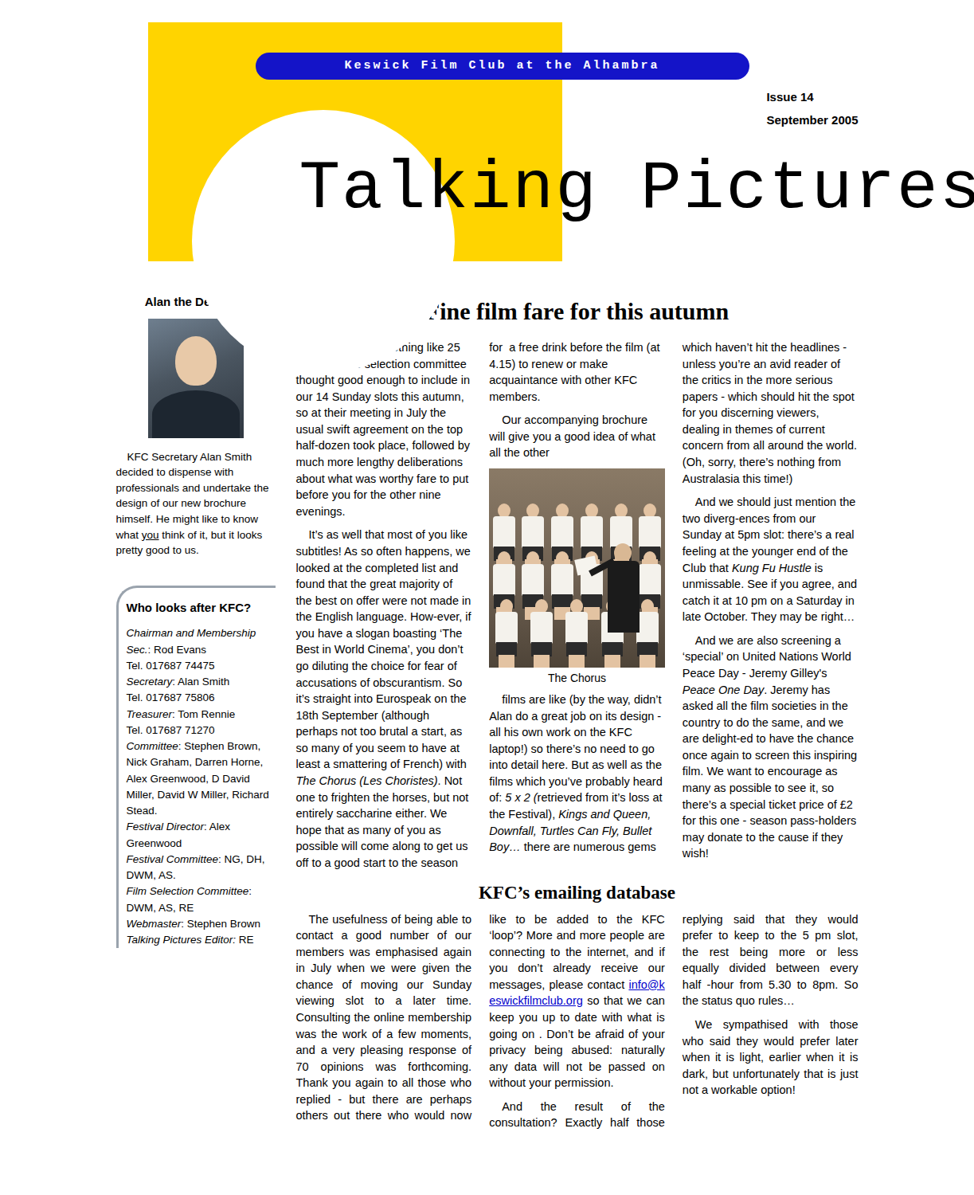Keswick Film Club at the Alhambra
Issue 14
September 2005
Talking Pictures
Alan the Designer
KFC Secretary Alan Smith decided to dispense with professionals and undertake the design of our new brochure himself. He might like to know what you think of it, but it looks pretty good to us.
Who looks after KFC?
Chairman and Membership Sec.: Rod Evans
Tel. 017687 74475
Secretary: Alan Smith
Tel. 017687 75806
Treasurer: Tom Rennie
Tel. 017687 71270
Committee: Stephen Brown, Nick Graham, Darren Horne, Alex Greenwood, D David Miller, David W Miller, Richard Stead.
Festival Director: Alex Greenwood
Festival Committee: NG, DH, DWM, AS.
Film Selection Committee: DWM, AS, RE
Webmaster: Stephen Brown
Talking Pictures Editor: RE
Fine film fare for this autumn
There were something like 25 films that the selection committee thought good enough to include in our 14 Sunday slots this autumn, so at their meeting in July the usual swift agreement on the top half-dozen took place, followed by much more lengthy deliberations about what was worthy fare to put before you for the other nine evenings.
It’s as well that most of you like subtitles! As so often happens, we looked at the completed list and found that the great majority of the best on offer were not made in the English language. How-ever, if you have a slogan boasting ‘The Best in World Cinema’, you don’t go diluting the choice for fear of accusations of obscurantism. So it’s straight into Eurospeak on the 18th September (although perhaps not too brutal a start, as so many of you seem to have at least a smattering of French) with The Chorus (Les Choristes). Not one to frighten the horses, but not entirely saccharine either. We hope that as many of you as possible will come along to get us off to a good start to the season for a free drink before the film (at 4.15) to renew or make acquaintance with other KFC members.
Our accompanying brochure will give you a good idea of what all the other
The Chorus
films are like (by the way, didn’t Alan do a great job on its design - all his own work on the KFC laptop!) so there’s no need to go into detail here. But as well as the films which you’ve probably heard of: 5 x 2 (retrieved from it’s loss at the Festival), Kings and Queen, Downfall, Turtles Can Fly, Bullet Boy… there are numerous gems which haven’t hit the headlines - unless you’re an avid reader of the critics in the more serious papers - which should hit the spot for you discerning viewers, dealing in themes of current concern from all around the world. (Oh, sorry, there’s nothing from Australasia this time!)
And we should just mention the two diverg-ences from our Sunday at 5pm slot: there’s a real feeling at the younger end of the Club that Kung Fu Hustle is unmissable. See if you agree, and catch it at 10 pm on a Saturday in late October. They may be right…
And we are also screening a ‘special’ on United Nations World Peace Day - Jeremy Gilley's Peace One Day. Jeremy has asked all the film societies in the country to do the same, and we are delight-ed to have the chance once again to screen this inspiring film. We want to encourage as many as possible to see it, so there’s a special ticket price of £2 for this one - season pass-holders may donate to the cause if they wish!
KFC’s emailing database
The usefulness of being able to contact a good number of our members was emphasised again in July when we were given the chance of moving our Sunday viewing slot to a later time. Consulting the online membership was the work of a few moments, and a very pleasing response of 70 opinions was forthcoming. Thank you again to all those who replied - but there are perhaps others out there who would now like to be added to the KFC ‘loop’? More and more people are connecting to the internet, and if you don’t already receive our messages, please contact info@keswickfilmclub.org so that we can keep you up to date with what is going on . Don’t be afraid of your privacy being abused: naturally any data will not be passed on without your permission.
And the result of the consultation? Exactly half those replying said that they would prefer to keep to the 5 pm slot, the rest being more or less equally divided between every half -hour from 5.30 to 8pm. So the status quo rules…
We sympathised with those who said they would prefer later when it is light, earlier when it is dark, but unfortunately that is just not a workable option!